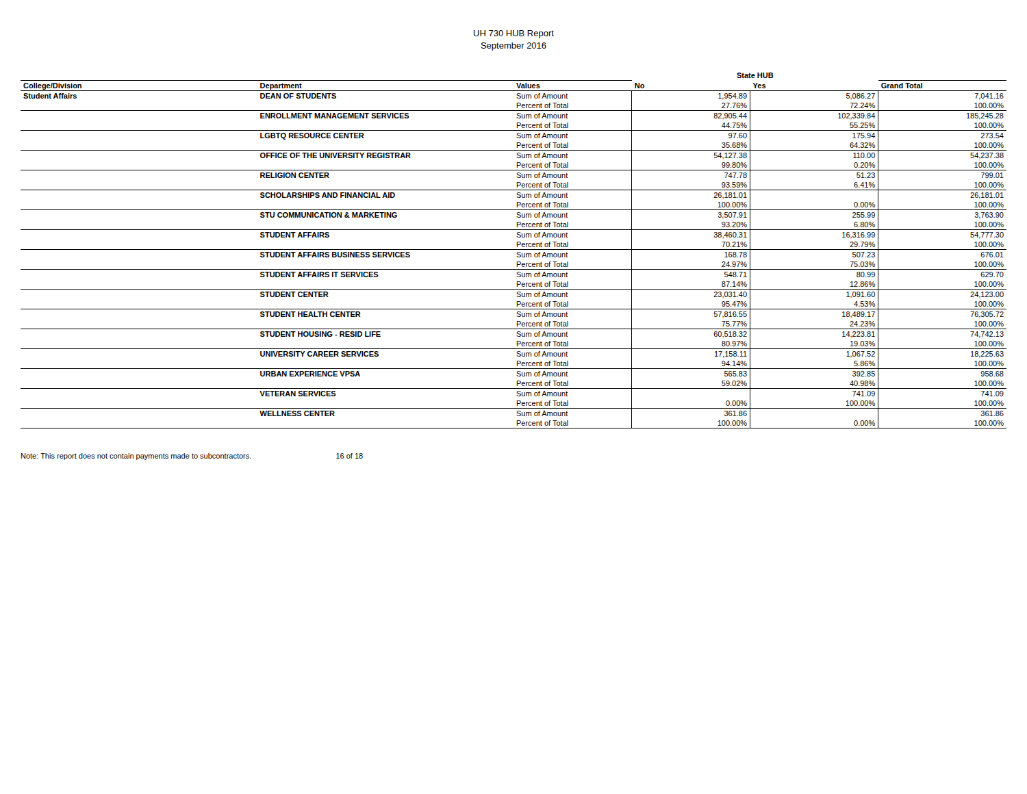UH 730 HUB Report
September 2016
| | | | State HUB | |
| --- | --- | --- | --- | --- |
| College/Division | Department | Values | No | Yes | Grand Total |
| Student Affairs | DEAN OF STUDENTS | Sum of Amount | 1,954.89 | 5,086.27 | 7,041.16 |
| | | Percent of Total | 27.76% | 72.24% | 100.00% |
| | ENROLLMENT MANAGEMENT SERVICES | Sum of Amount | 82,905.44 | 102,339.84 | 185,245.28 |
| | | Percent of Total | 44.75% | 55.25% | 100.00% |
| | LGBTQ RESOURCE CENTER | Sum of Amount | 97.60 | 175.94 | 273.54 |
| | | Percent of Total | 35.68% | 64.32% | 100.00% |
| | OFFICE OF THE UNIVERSITY REGISTRAR | Sum of Amount | 54,127.38 | 110.00 | 54,237.38 |
| | | Percent of Total | 99.80% | 0.20% | 100.00% |
| | RELIGION CENTER | Sum of Amount | 747.78 | 51.23 | 799.01 |
| | | Percent of Total | 93.59% | 6.41% | 100.00% |
| | SCHOLARSHIPS AND FINANCIAL AID | Sum of Amount | 26,181.01 | | 26,181.01 |
| | | Percent of Total | 100.00% | 0.00% | 100.00% |
| | STU COMMUNICATION & MARKETING | Sum of Amount | 3,507.91 | 255.99 | 3,763.90 |
| | | Percent of Total | 93.20% | 6.80% | 100.00% |
| | STUDENT AFFAIRS | Sum of Amount | 38,460.31 | 16,316.99 | 54,777.30 |
| | | Percent of Total | 70.21% | 29.79% | 100.00% |
| | STUDENT AFFAIRS BUSINESS SERVICES | Sum of Amount | 168.78 | 507.23 | 676.01 |
| | | Percent of Total | 24.97% | 75.03% | 100.00% |
| | STUDENT AFFAIRS IT SERVICES | Sum of Amount | 548.71 | 80.99 | 629.70 |
| | | Percent of Total | 87.14% | 12.86% | 100.00% |
| | STUDENT CENTER | Sum of Amount | 23,031.40 | 1,091.60 | 24,123.00 |
| | | Percent of Total | 95.47% | 4.53% | 100.00% |
| | STUDENT HEALTH CENTER | Sum of Amount | 57,816.55 | 18,489.17 | 76,305.72 |
| | | Percent of Total | 75.77% | 24.23% | 100.00% |
| | STUDENT HOUSING - RESID LIFE | Sum of Amount | 60,518.32 | 14,223.81 | 74,742.13 |
| | | Percent of Total | 80.97% | 19.03% | 100.00% |
| | UNIVERSITY CAREER SERVICES | Sum of Amount | 17,158.11 | 1,067.52 | 18,225.63 |
| | | Percent of Total | 94.14% | 5.86% | 100.00% |
| | URBAN EXPERIENCE VPSA | Sum of Amount | 565.83 | 392.85 | 958.68 |
| | | Percent of Total | 59.02% | 40.98% | 100.00% |
| | VETERAN SERVICES | Sum of Amount | | 741.09 | 741.09 |
| | | Percent of Total | 0.00% | 100.00% | 100.00% |
| | WELLNESS CENTER | Sum of Amount | 361.86 | | 361.86 |
| | | Percent of Total | 100.00% | 0.00% | 100.00% |
Note: This report does not contain payments made to subcontractors. 16 of 18